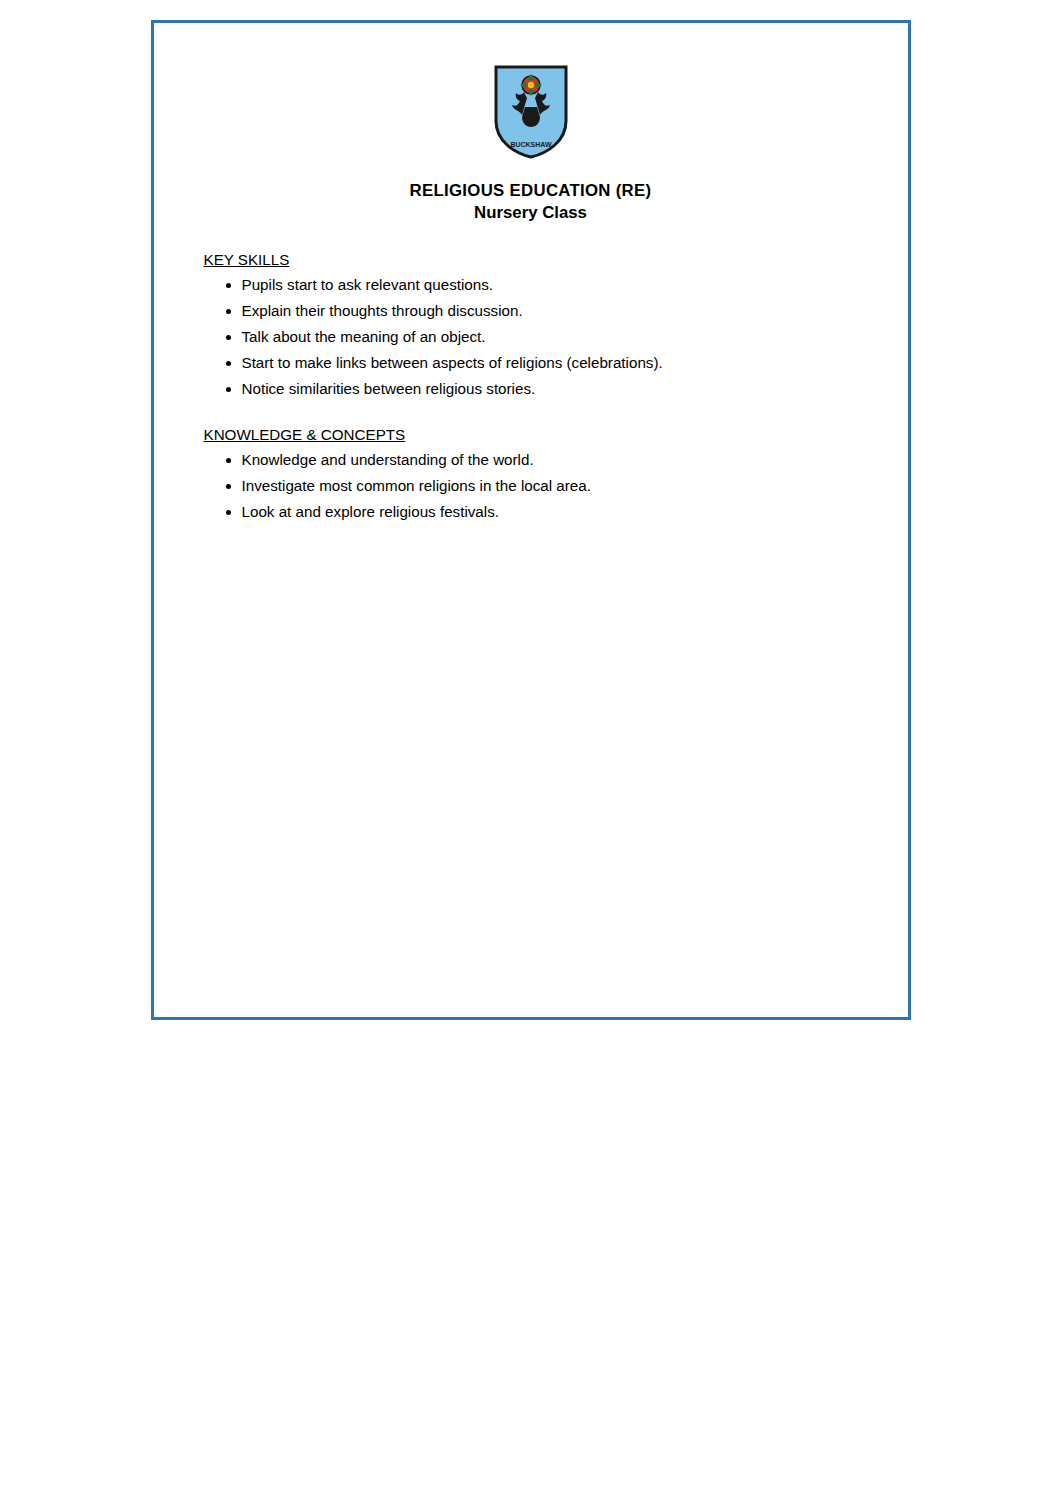BUCKSHAW
RELIGIOUS EDUCATION (RE)
Nursery Class
KEY SKILLS
Pupils start to ask relevant questions.
Explain their thoughts through discussion.
Talk about the meaning of an object.
Start to make links between aspects of religions (celebrations).
Notice similarities between religious stories.
KNOWLEDGE & CONCEPTS
Knowledge and understanding of the world.
Investigate most common religions in the local area.
Look at and explore religious festivals.